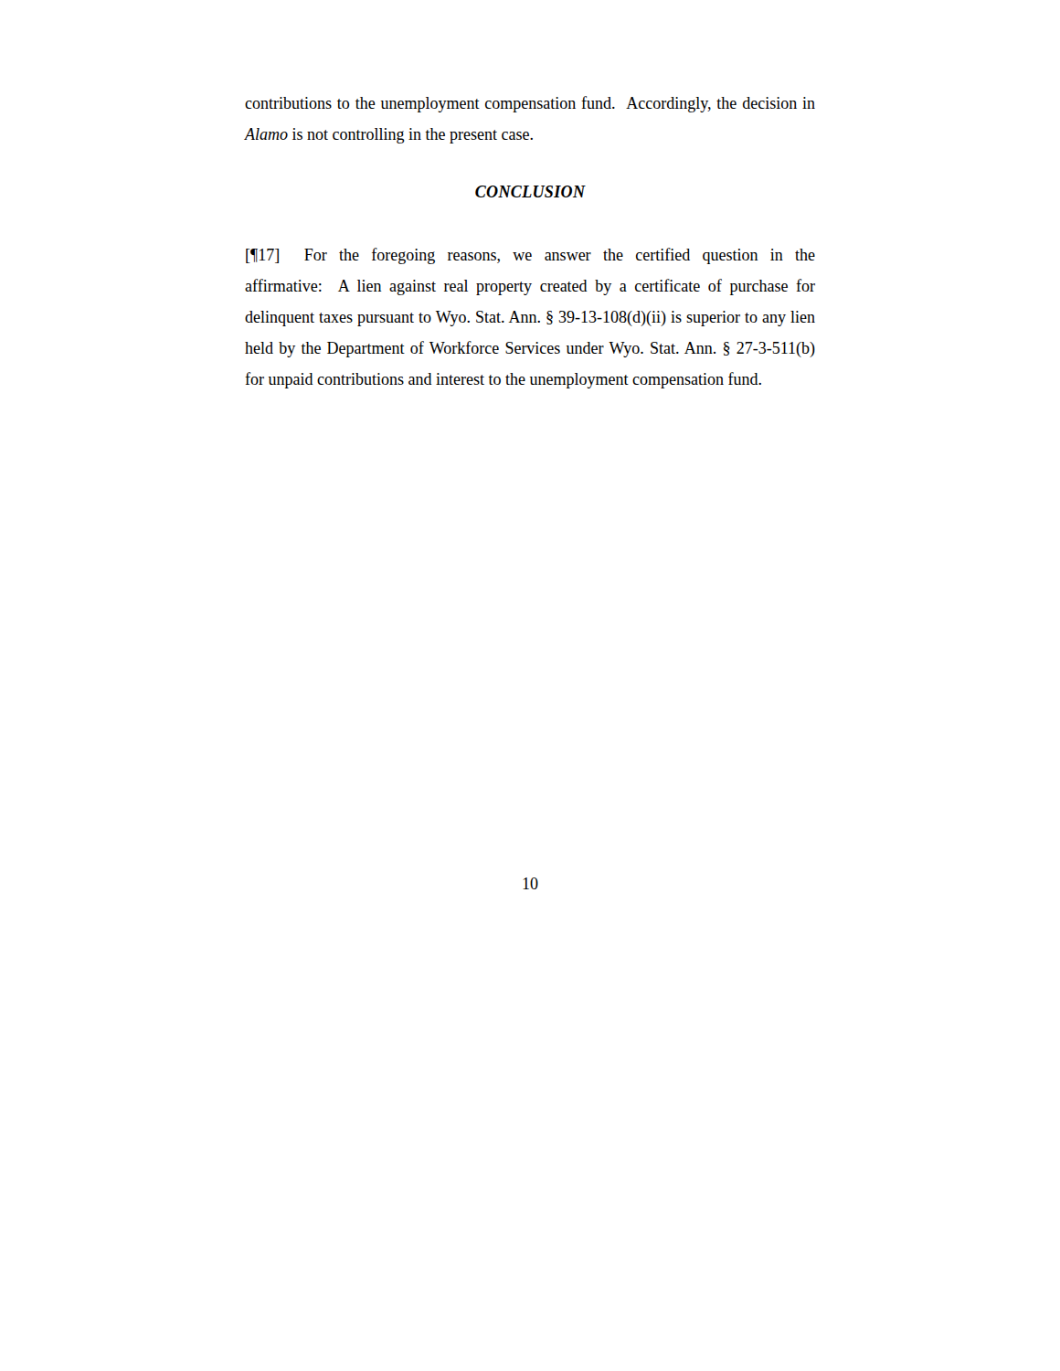contributions to the unemployment compensation fund. Accordingly, the decision in Alamo is not controlling in the present case.
CONCLUSION
[¶17] For the foregoing reasons, we answer the certified question in the affirmative: A lien against real property created by a certificate of purchase for delinquent taxes pursuant to Wyo. Stat. Ann. § 39-13-108(d)(ii) is superior to any lien held by the Department of Workforce Services under Wyo. Stat. Ann. § 27-3-511(b) for unpaid contributions and interest to the unemployment compensation fund.
10